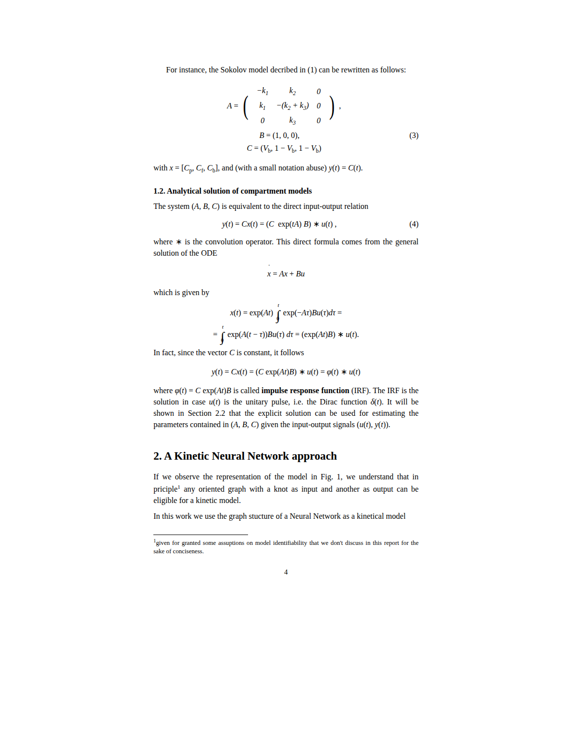For instance, the Sokolov model decribed in (1) can be rewritten as follows:
A = (
| − k 1 | k 2 | 0 |
| k 1 | −( k 2 + k 3 ) | 0 |
| 0 | k 3 | 0 |
) ,
B = (1, 0, 0),
(3)
C = (Vb, 1 − Vb, 1 − Vb)
with x = [Cp, Cf, Cb], and (with a small notation abuse) y(t) = C(t).
1.2. Analytical solution of compartment models
The system (A, B, C) is equivalent to the direct input-output relation
y(t) = Cx(t) = (C exp(tA) B) ∗ u(t) ,
(4)
where ∗ is the convolution operator. This direct formula comes from the general solution of the ODE
̇x = Ax + Bu
which is given by
x(t) = exp(At) t ∫ 0 exp(−Aτ)Bu(τ)dτ =
= t ∫ 0 exp(A(t − τ))Bu(τ) dτ = (exp(At)B) ∗ u(t).
In fact, since the vector C is constant, it follows
y(t) = Cx(t) = (C exp(At)B) ∗ u(t) = φ(t) ∗ u(t)
where φ(t) = C exp(At)B is called impulse response function (IRF). The IRF is the solution in case u(t) is the unitary pulse, i.e. the Dirac function δ(t). It will be shown in Section 2.2 that the explicit solution can be used for estimating the parameters contained in (A, B, C) given the input-output signals (u(t), y(t)).
2. A Kinetic Neural Network approach
If we observe the representation of the model in Fig. 1, we understand that in priciple1 any oriented graph with a knot as input and another as output can be eligible for a kinetic model.
In this work we use the graph stucture of a Neural Network as a kinetical model
1given for granted some assuptions on model identifiability that we don't discuss in this report for the sake of conciseness.
4